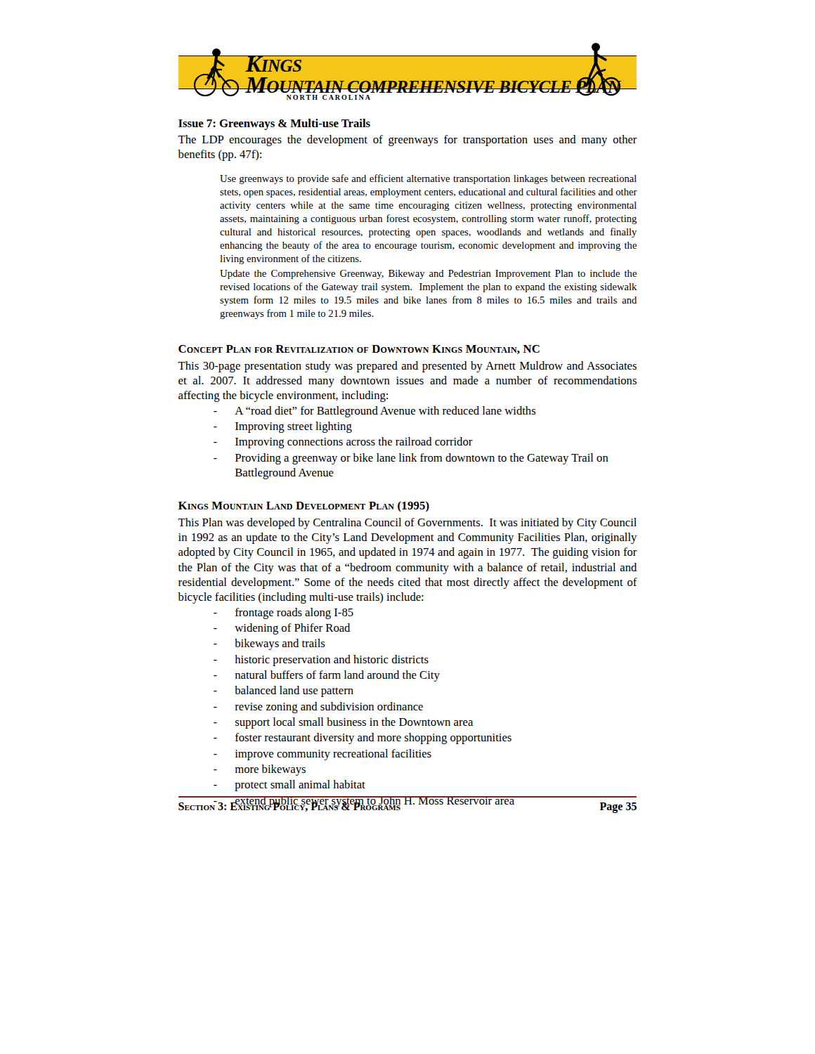KINGS MOUNTAIN COMPREHENSIVE BICYCLE PLAN NORTH CAROLINA
Issue 7: Greenways & Multi-use Trails
The LDP encourages the development of greenways for transportation uses and many other benefits (pp. 47f):
Use greenways to provide safe and efficient alternative transportation linkages between recreational stets, open spaces, residential areas, employment centers, educational and cultural facilities and other activity centers while at the same time encouraging citizen wellness, protecting environmental assets, maintaining a contiguous urban forest ecosystem, controlling storm water runoff, protecting cultural and historical resources, protecting open spaces, woodlands and wetlands and finally enhancing the beauty of the area to encourage tourism, economic development and improving the living environment of the citizens.
Update the Comprehensive Greenway, Bikeway and Pedestrian Improvement Plan to include the revised locations of the Gateway trail system. Implement the plan to expand the existing sidewalk system form 12 miles to 19.5 miles and bike lanes from 8 miles to 16.5 miles and trails and greenways from 1 mile to 21.9 miles.
Concept Plan for Revitalization of Downtown Kings Mountain, NC
This 30-page presentation study was prepared and presented by Arnett Muldrow and Associates et al. 2007. It addressed many downtown issues and made a number of recommendations affecting the bicycle environment, including:
A “road diet” for Battleground Avenue with reduced lane widths
Improving street lighting
Improving connections across the railroad corridor
Providing a greenway or bike lane link from downtown to the Gateway Trail on Battleground Avenue
Kings Mountain Land Development Plan (1995)
This Plan was developed by Centralina Council of Governments. It was initiated by City Council in 1992 as an update to the City’s Land Development and Community Facilities Plan, originally adopted by City Council in 1965, and updated in 1974 and again in 1977. The guiding vision for the Plan of the City was that of a “bedroom community with a balance of retail, industrial and residential development.” Some of the needs cited that most directly affect the development of bicycle facilities (including multi-use trails) include:
frontage roads along I-85
widening of Phifer Road
bikeways and trails
historic preservation and historic districts
natural buffers of farm land around the City
balanced land use pattern
revise zoning and subdivision ordinance
support local small business in the Downtown area
foster restaurant diversity and more shopping opportunities
improve community recreational facilities
more bikeways
protect small animal habitat
extend public sewer system to John H. Moss Reservoir area
Section 3: Existing Policy, Plans & Programs
Page 35